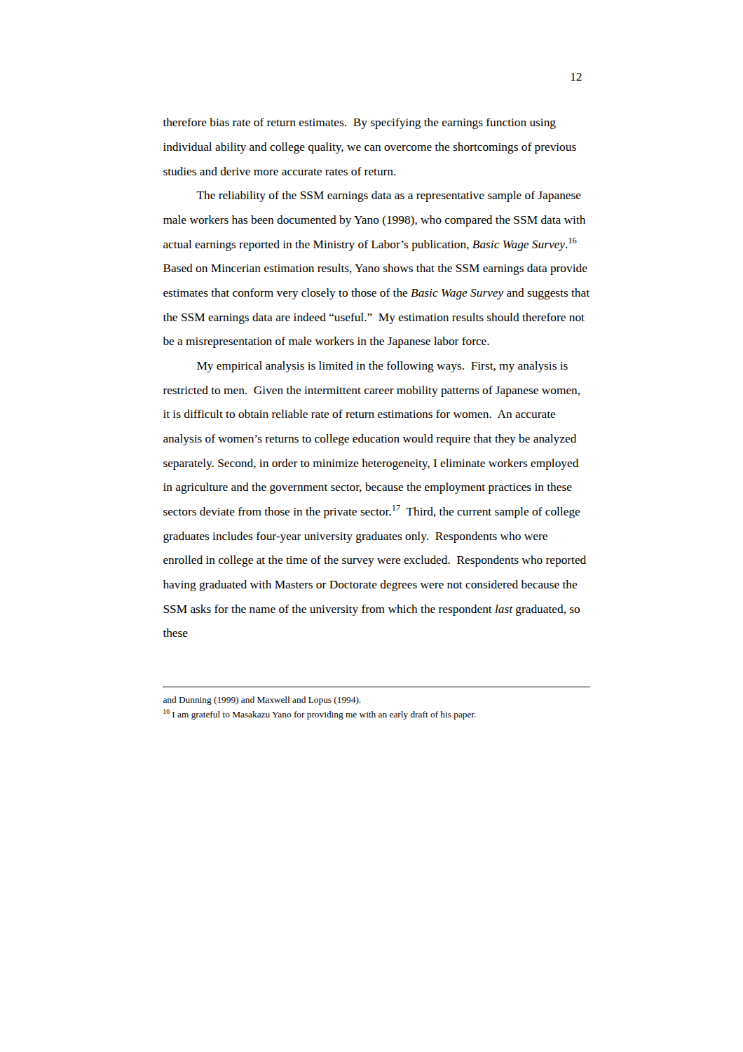12
therefore bias rate of return estimates. By specifying the earnings function using individual ability and college quality, we can overcome the shortcomings of previous studies and derive more accurate rates of return.
The reliability of the SSM earnings data as a representative sample of Japanese male workers has been documented by Yano (1998), who compared the SSM data with actual earnings reported in the Ministry of Labor’s publication, Basic Wage Survey.16 Based on Mincerian estimation results, Yano shows that the SSM earnings data provide estimates that conform very closely to those of the Basic Wage Survey and suggests that the SSM earnings data are indeed “useful.” My estimation results should therefore not be a misrepresentation of male workers in the Japanese labor force.
My empirical analysis is limited in the following ways. First, my analysis is restricted to men. Given the intermittent career mobility patterns of Japanese women, it is difficult to obtain reliable rate of return estimations for women. An accurate analysis of women’s returns to college education would require that they be analyzed separately. Second, in order to minimize heterogeneity, I eliminate workers employed in agriculture and the government sector, because the employment practices in these sectors deviate from those in the private sector.17 Third, the current sample of college graduates includes four-year university graduates only. Respondents who were enrolled in college at the time of the survey were excluded. Respondents who reported having graduated with Masters or Doctorate degrees were not considered because the SSM asks for the name of the university from which the respondent last graduated, so these
and Dunning (1999) and Maxwell and Lopus (1994).
16 I am grateful to Masakazu Yano for providing me with an early draft of his paper.